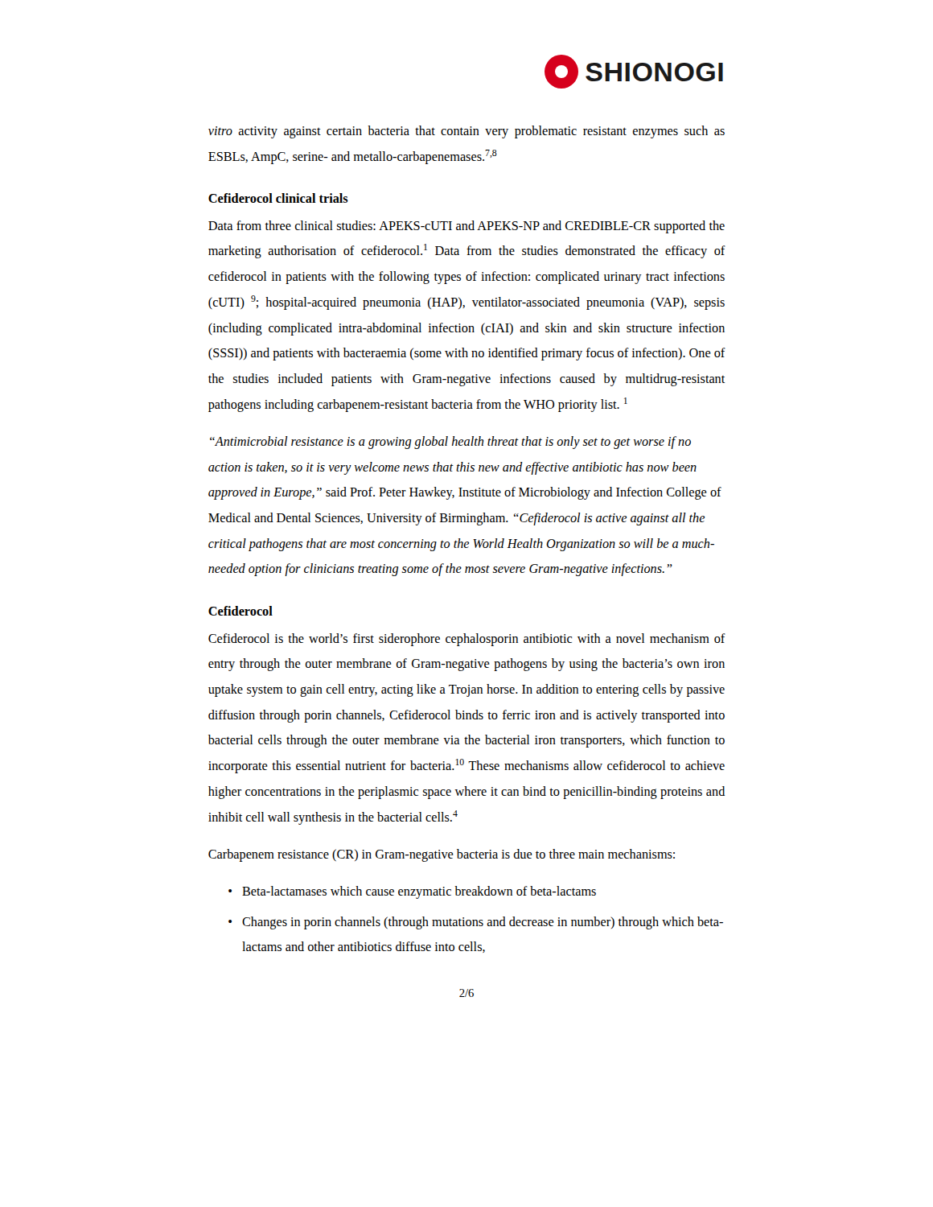SHIONOGI
vitro activity against certain bacteria that contain very problematic resistant enzymes such as ESBLs, AmpC, serine- and metallo-carbapenemases.7,8
Cefiderocol clinical trials
Data from three clinical studies: APEKS-cUTI and APEKS-NP and CREDIBLE-CR supported the marketing authorisation of cefiderocol.1 Data from the studies demonstrated the efficacy of cefiderocol in patients with the following types of infection: complicated urinary tract infections (cUTI) 9; hospital-acquired pneumonia (HAP), ventilator-associated pneumonia (VAP), sepsis (including complicated intra-abdominal infection (cIAI) and skin and skin structure infection (SSSI)) and patients with bacteraemia (some with no identified primary focus of infection). One of the studies included patients with Gram-negative infections caused by multidrug-resistant pathogens including carbapenem-resistant bacteria from the WHO priority list. 1
“Antimicrobial resistance is a growing global health threat that is only set to get worse if no action is taken, so it is very welcome news that this new and effective antibiotic has now been approved in Europe,” said Prof. Peter Hawkey, Institute of Microbiology and Infection College of Medical and Dental Sciences, University of Birmingham. “Cefiderocol is active against all the critical pathogens that are most concerning to the World Health Organization so will be a much-needed option for clinicians treating some of the most severe Gram-negative infections.”
Cefiderocol
Cefiderocol is the world’s first siderophore cephalosporin antibiotic with a novel mechanism of entry through the outer membrane of Gram-negative pathogens by using the bacteria’s own iron uptake system to gain cell entry, acting like a Trojan horse. In addition to entering cells by passive diffusion through porin channels, Cefiderocol binds to ferric iron and is actively transported into bacterial cells through the outer membrane via the bacterial iron transporters, which function to incorporate this essential nutrient for bacteria.10 These mechanisms allow cefiderocol to achieve higher concentrations in the periplasmic space where it can bind to penicillin-binding proteins and inhibit cell wall synthesis in the bacterial cells.4
Carbapenem resistance (CR) in Gram-negative bacteria is due to three main mechanisms:
Beta-lactamases which cause enzymatic breakdown of beta-lactams
Changes in porin channels (through mutations and decrease in number) through which beta-lactams and other antibiotics diffuse into cells,
2/6